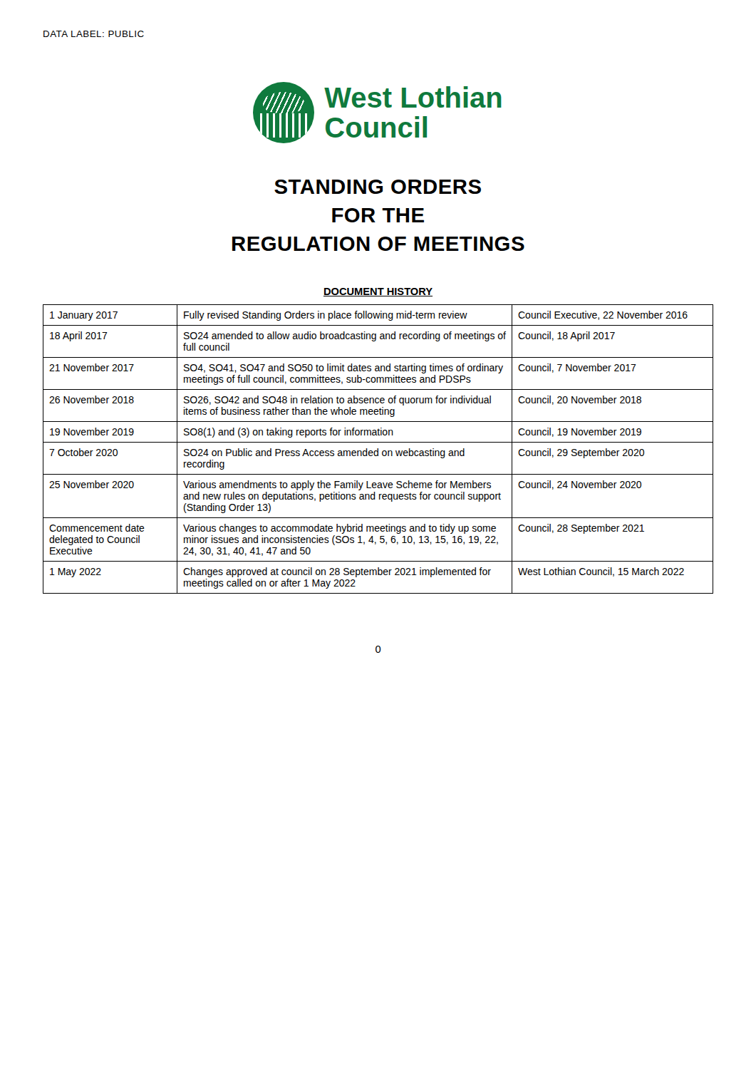DATA LABEL: PUBLIC
West Lothian Council
STANDING ORDERS
FOR THE
REGULATION OF MEETINGS
DOCUMENT HISTORY
| 1 January 2017 | Fully revised Standing Orders in place following mid-term review | Council Executive, 22 November 2016 |
| 18 April 2017 | SO24 amended to allow audio broadcasting and recording of meetings of full council | Council, 18 April 2017 |
| 21 November 2017 | SO4, SO41, SO47 and SO50 to limit dates and starting times of ordinary meetings of full council, committees, sub-committees and PDSPs | Council, 7 November 2017 |
| 26 November 2018 | SO26, SO42 and SO48 in relation to absence of quorum for individual items of business rather than the whole meeting | Council, 20 November 2018 |
| 19 November 2019 | SO8(1) and (3) on taking reports for information | Council, 19 November 2019 |
| 7 October 2020 | SO24 on Public and Press Access amended on webcasting and recording | Council, 29 September 2020 |
| 25 November 2020 | Various amendments to apply the Family Leave Scheme for Members and new rules on deputations, petitions and requests for council support (Standing Order 13) | Council, 24 November 2020 |
| Commencement date delegated to Council Executive | Various changes to accommodate hybrid meetings and to tidy up some minor issues and inconsistencies (SOs 1, 4, 5, 6, 10, 13, 15, 16, 19, 22, 24, 30, 31, 40, 41, 47 and 50 | Council, 28 September 2021 |
| 1 May 2022 | Changes approved at council on 28 September 2021 implemented for meetings called on or after 1 May 2022 | West Lothian Council, 15 March 2022 |
0